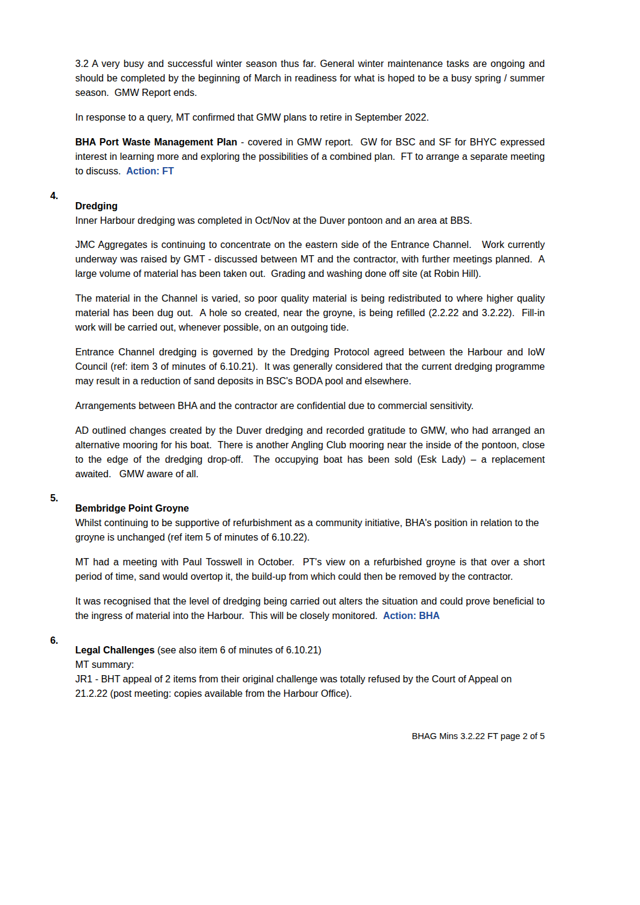3.2 A very busy and successful winter season thus far. General winter maintenance tasks are ongoing and should be completed by the beginning of March in readiness for what is hoped to be a busy spring / summer season. GMW Report ends.
In response to a query, MT confirmed that GMW plans to retire in September 2022.
BHA Port Waste Management Plan - covered in GMW report. GW for BSC and SF for BHYC expressed interest in learning more and exploring the possibilities of a combined plan. FT to arrange a separate meeting to discuss. Action: FT
4.
Dredging
Inner Harbour dredging was completed in Oct/Nov at the Duver pontoon and an area at BBS.
JMC Aggregates is continuing to concentrate on the eastern side of the Entrance Channel. Work currently underway was raised by GMT - discussed between MT and the contractor, with further meetings planned. A large volume of material has been taken out. Grading and washing done off site (at Robin Hill).
The material in the Channel is varied, so poor quality material is being redistributed to where higher quality material has been dug out. A hole so created, near the groyne, is being refilled (2.2.22 and 3.2.22). Fill-in work will be carried out, whenever possible, on an outgoing tide.
Entrance Channel dredging is governed by the Dredging Protocol agreed between the Harbour and IoW Council (ref: item 3 of minutes of 6.10.21). It was generally considered that the current dredging programme may result in a reduction of sand deposits in BSC's BODA pool and elsewhere.
Arrangements between BHA and the contractor are confidential due to commercial sensitivity.
AD outlined changes created by the Duver dredging and recorded gratitude to GMW, who had arranged an alternative mooring for his boat. There is another Angling Club mooring near the inside of the pontoon, close to the edge of the dredging drop-off. The occupying boat has been sold (Esk Lady) – a replacement awaited. GMW aware of all.
5.
Bembridge Point Groyne
Whilst continuing to be supportive of refurbishment as a community initiative, BHA's position in relation to the groyne is unchanged (ref item 5 of minutes of 6.10.22).
MT had a meeting with Paul Tosswell in October. PT's view on a refurbished groyne is that over a short period of time, sand would overtop it, the build-up from which could then be removed by the contractor.
It was recognised that the level of dredging being carried out alters the situation and could prove beneficial to the ingress of material into the Harbour. This will be closely monitored. Action: BHA
6.
Legal Challenges
(see also item 6 of minutes of 6.10.21)
MT summary:
JR1 - BHT appeal of 2 items from their original challenge was totally refused by the Court of Appeal on 21.2.22 (post meeting: copies available from the Harbour Office).
BHAG Mins 3.2.22 FT page 2 of 5